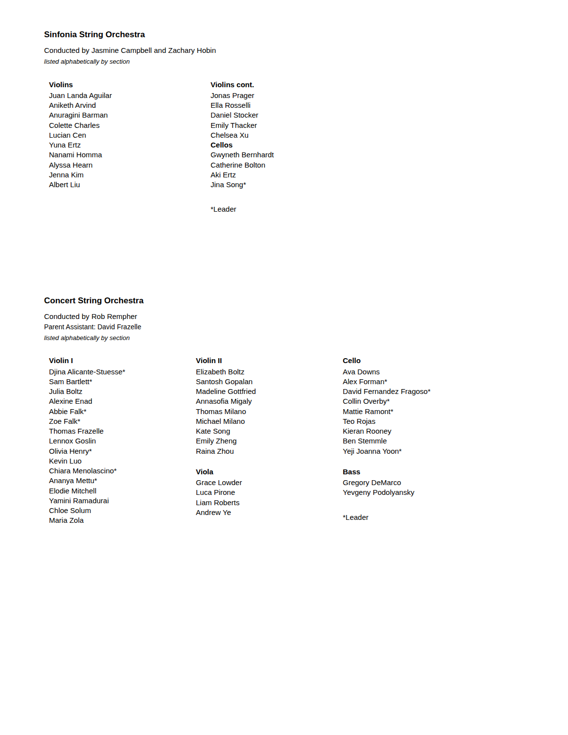Sinfonia String Orchestra
Conducted by Jasmine Campbell and Zachary Hobin
listed alphabetically by section
Violins
Juan Landa Aguilar
Aniketh Arvind
Anuragini Barman
Colette Charles
Lucian Cen
Yuna Ertz
Nanami Homma
Alyssa Hearn
Jenna Kim
Albert Liu
Violins cont.
Jonas Prager
Ella Rosselli
Daniel Stocker
Emily Thacker
Chelsea Xu
Cellos
Gwyneth Bernhardt
Catherine Bolton
Aki Ertz
Jina Song*
*Leader
Concert String Orchestra
Conducted by Rob Rempher
Parent Assistant: David Frazelle
listed alphabetically by section
Violin I
Djina Alicante-Stuesse*
Sam Bartlett*
Julia Boltz
Alexine Enad
Abbie Falk*
Zoe Falk*
Thomas Frazelle
Lennox Goslin
Olivia Henry*
Kevin Luo
Chiara Menolascino*
Ananya Mettu*
Elodie Mitchell
Yamini Ramadurai
Chloe Solum
Maria Zola
Violin II
Elizabeth Boltz
Santosh Gopalan
Madeline Gottfried
Annasofia Migaly
Thomas Milano
Michael Milano
Kate Song
Emily Zheng
Raina Zhou
Viola
Grace Lowder
Luca Pirone
Liam Roberts
Andrew Ye
Cello
Ava Downs
Alex Forman*
David Fernandez Fragoso*
Collin Overby*
Mattie Ramont*
Teo Rojas
Kieran Rooney
Ben Stemmle
Yeji Joanna Yoon*
Bass
Gregory DeMarco
Yevgeny Podolyansky
*Leader